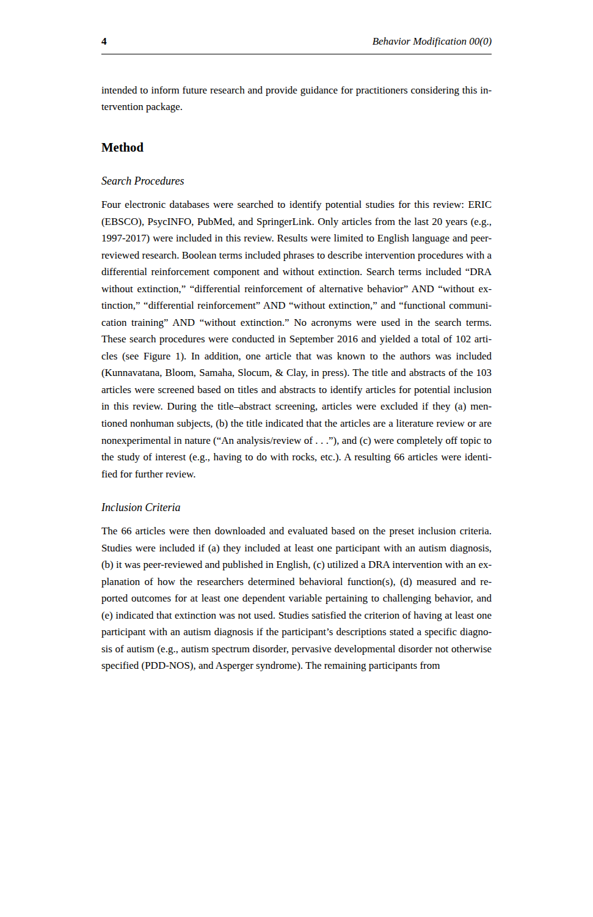4 Behavior Modification 00(0)
intended to inform future research and provide guidance for practitioners considering this intervention package.
Method
Search Procedures
Four electronic databases were searched to identify potential studies for this review: ERIC (EBSCO), PsycINFO, PubMed, and SpringerLink. Only articles from the last 20 years (e.g., 1997-2017) were included in this review. Results were limited to English language and peer-reviewed research. Boolean terms included phrases to describe intervention procedures with a differential reinforcement component and without extinction. Search terms included “DRA without extinction,” “differential reinforcement of alternative behavior” AND “without extinction,” “differential reinforcement” AND “without extinction,” and “functional communication training” AND “without extinction.” No acronyms were used in the search terms. These search procedures were conducted in September 2016 and yielded a total of 102 articles (see Figure 1). In addition, one article that was known to the authors was included (Kunnavatana, Bloom, Samaha, Slocum, & Clay, in press). The title and abstracts of the 103 articles were screened based on titles and abstracts to identify articles for potential inclusion in this review. During the title–abstract screening, articles were excluded if they (a) mentioned nonhuman subjects, (b) the title indicated that the articles are a literature review or are nonexperimental in nature (“An analysis/review of . . .”), and (c) were completely off topic to the study of interest (e.g., having to do with rocks, etc.). A resulting 66 articles were identified for further review.
Inclusion Criteria
The 66 articles were then downloaded and evaluated based on the preset inclusion criteria. Studies were included if (a) they included at least one participant with an autism diagnosis, (b) it was peer-reviewed and published in English, (c) utilized a DRA intervention with an explanation of how the researchers determined behavioral function(s), (d) measured and reported outcomes for at least one dependent variable pertaining to challenging behavior, and (e) indicated that extinction was not used. Studies satisfied the criterion of having at least one participant with an autism diagnosis if the participant’s descriptions stated a specific diagnosis of autism (e.g., autism spectrum disorder, pervasive developmental disorder not otherwise specified (PDD-NOS), and Asperger syndrome). The remaining participants from